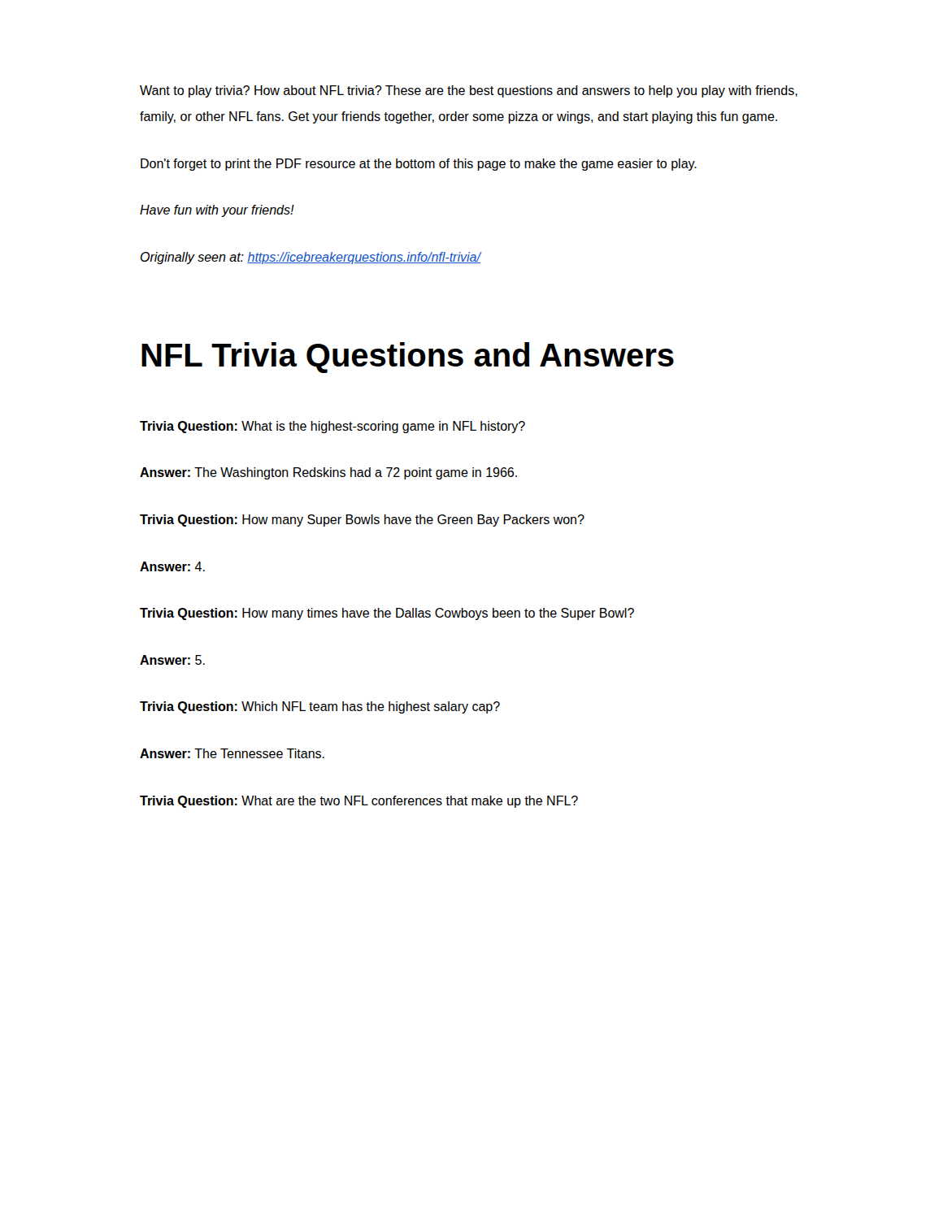Want to play trivia? How about NFL trivia? These are the best questions and answers to help you play with friends, family, or other NFL fans. Get your friends together, order some pizza or wings, and start playing this fun game.
Don't forget to print the PDF resource at the bottom of this page to make the game easier to play.
Have fun with your friends!
Originally seen at: https://icebreakerquestions.info/nfl-trivia/
NFL Trivia Questions and Answers
Trivia Question: What is the highest-scoring game in NFL history?
Answer: The Washington Redskins had a 72 point game in 1966.
Trivia Question: How many Super Bowls have the Green Bay Packers won?
Answer: 4.
Trivia Question: How many times have the Dallas Cowboys been to the Super Bowl?
Answer: 5.
Trivia Question: Which NFL team has the highest salary cap?
Answer: The Tennessee Titans.
Trivia Question: What are the two NFL conferences that make up the NFL?